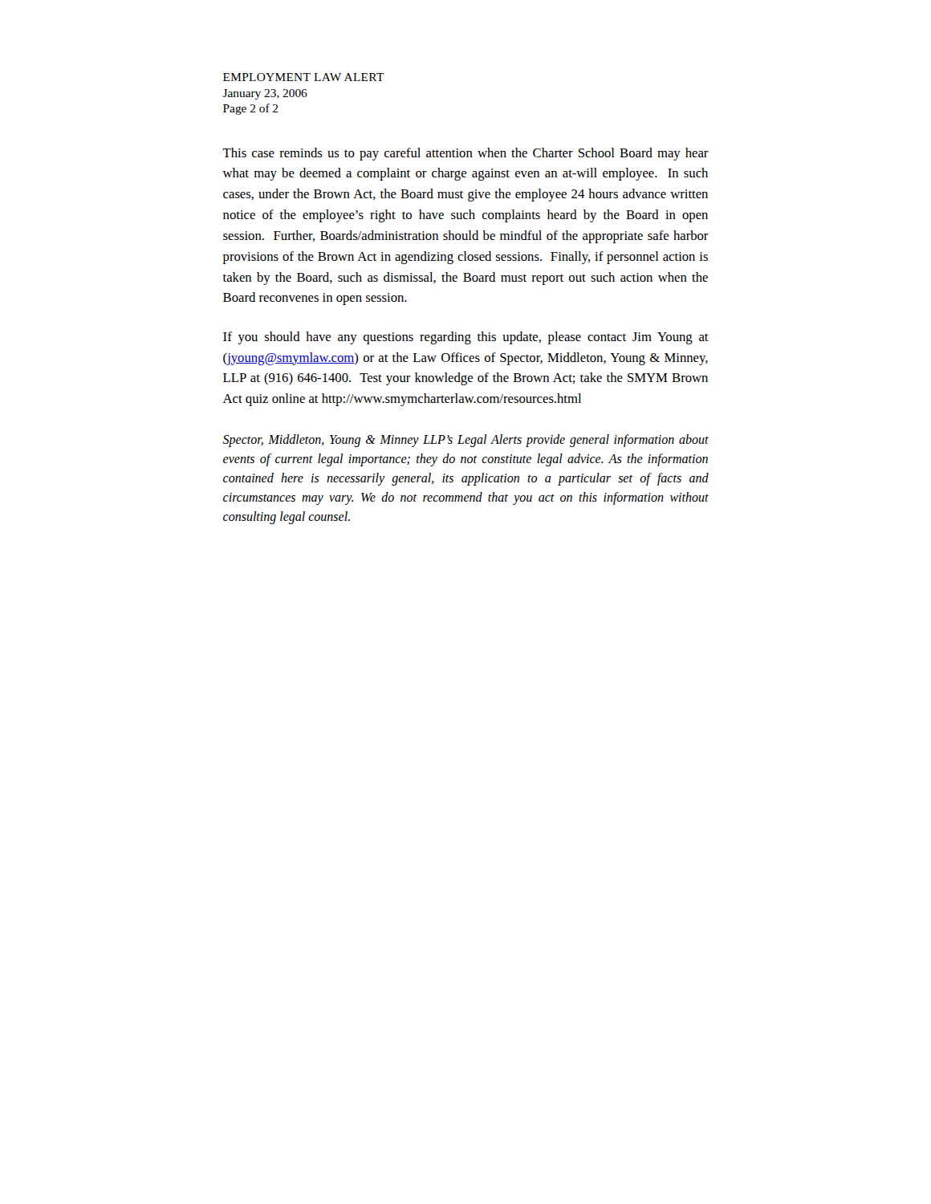EMPLOYMENT LAW ALERT
January 23, 2006
Page 2 of 2
This case reminds us to pay careful attention when the Charter School Board may hear what may be deemed a complaint or charge against even an at-will employee. In such cases, under the Brown Act, the Board must give the employee 24 hours advance written notice of the employee’s right to have such complaints heard by the Board in open session. Further, Boards/administration should be mindful of the appropriate safe harbor provisions of the Brown Act in agendizing closed sessions. Finally, if personnel action is taken by the Board, such as dismissal, the Board must report out such action when the Board reconvenes in open session.
If you should have any questions regarding this update, please contact Jim Young at (jyoung@smymlaw.com) or at the Law Offices of Spector, Middleton, Young & Minney, LLP at (916) 646-1400. Test your knowledge of the Brown Act; take the SMYM Brown Act quiz online at http://www.smymcharterlaw.com/resources.html
Spector, Middleton, Young & Minney LLP’s Legal Alerts provide general information about events of current legal importance; they do not constitute legal advice. As the information contained here is necessarily general, its application to a particular set of facts and circumstances may vary. We do not recommend that you act on this information without consulting legal counsel.